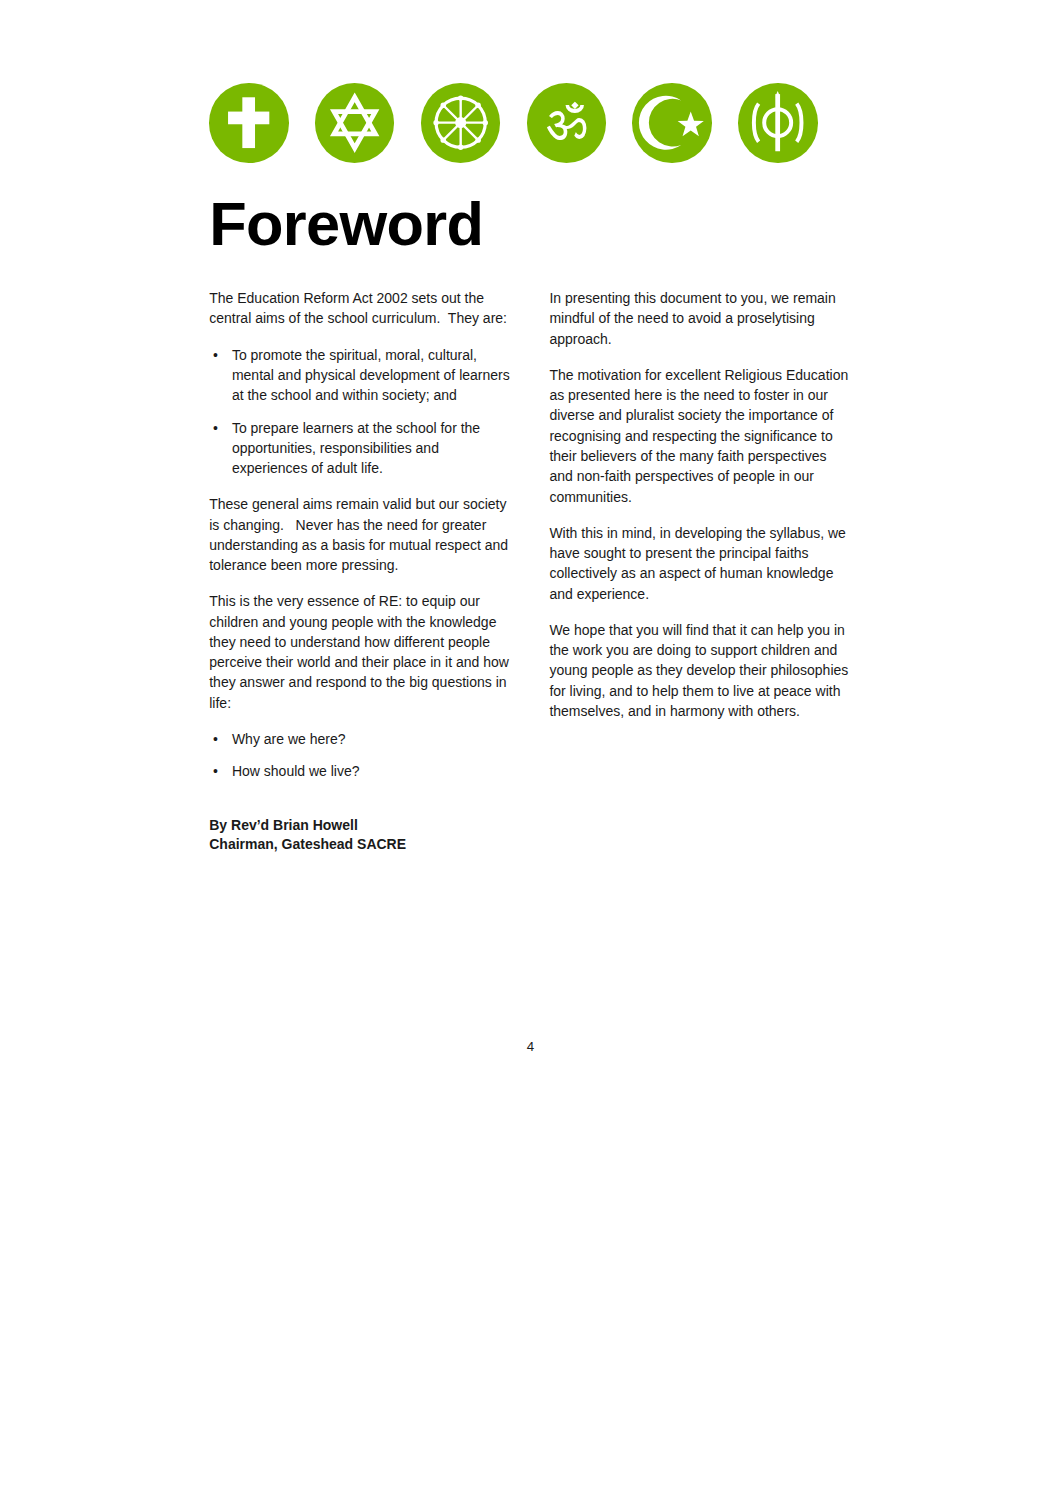ॐ
Foreword
The Education Reform Act 2002 sets out the central aims of the school curriculum. They are:
To promote the spiritual, moral, cultural, mental and physical development of learners at the school and within society; and
To prepare learners at the school for the opportunities, responsibilities and experiences of adult life.
These general aims remain valid but our society is changing. Never has the need for greater understanding as a basis for mutual respect and tolerance been more pressing.
This is the very essence of RE: to equip our children and young people with the knowledge they need to understand how different people perceive their world and their place in it and how they answer and respond to the big questions in life:
Why are we here?
How should we live?
By Rev’d Brian Howell
Chairman, Gateshead SACRE
In presenting this document to you, we remain mindful of the need to avoid a proselytising approach.
The motivation for excellent Religious Education as presented here is the need to foster in our diverse and pluralist society the importance of recognising and respecting the significance to their believers of the many faith perspectives and non-faith perspectives of people in our communities.
With this in mind, in developing the syllabus, we have sought to present the principal faiths collectively as an aspect of human knowledge and experience.
We hope that you will find that it can help you in the work you are doing to support children and young people as they develop their philosophies for living, and to help them to live at peace with themselves, and in harmony with others.
4